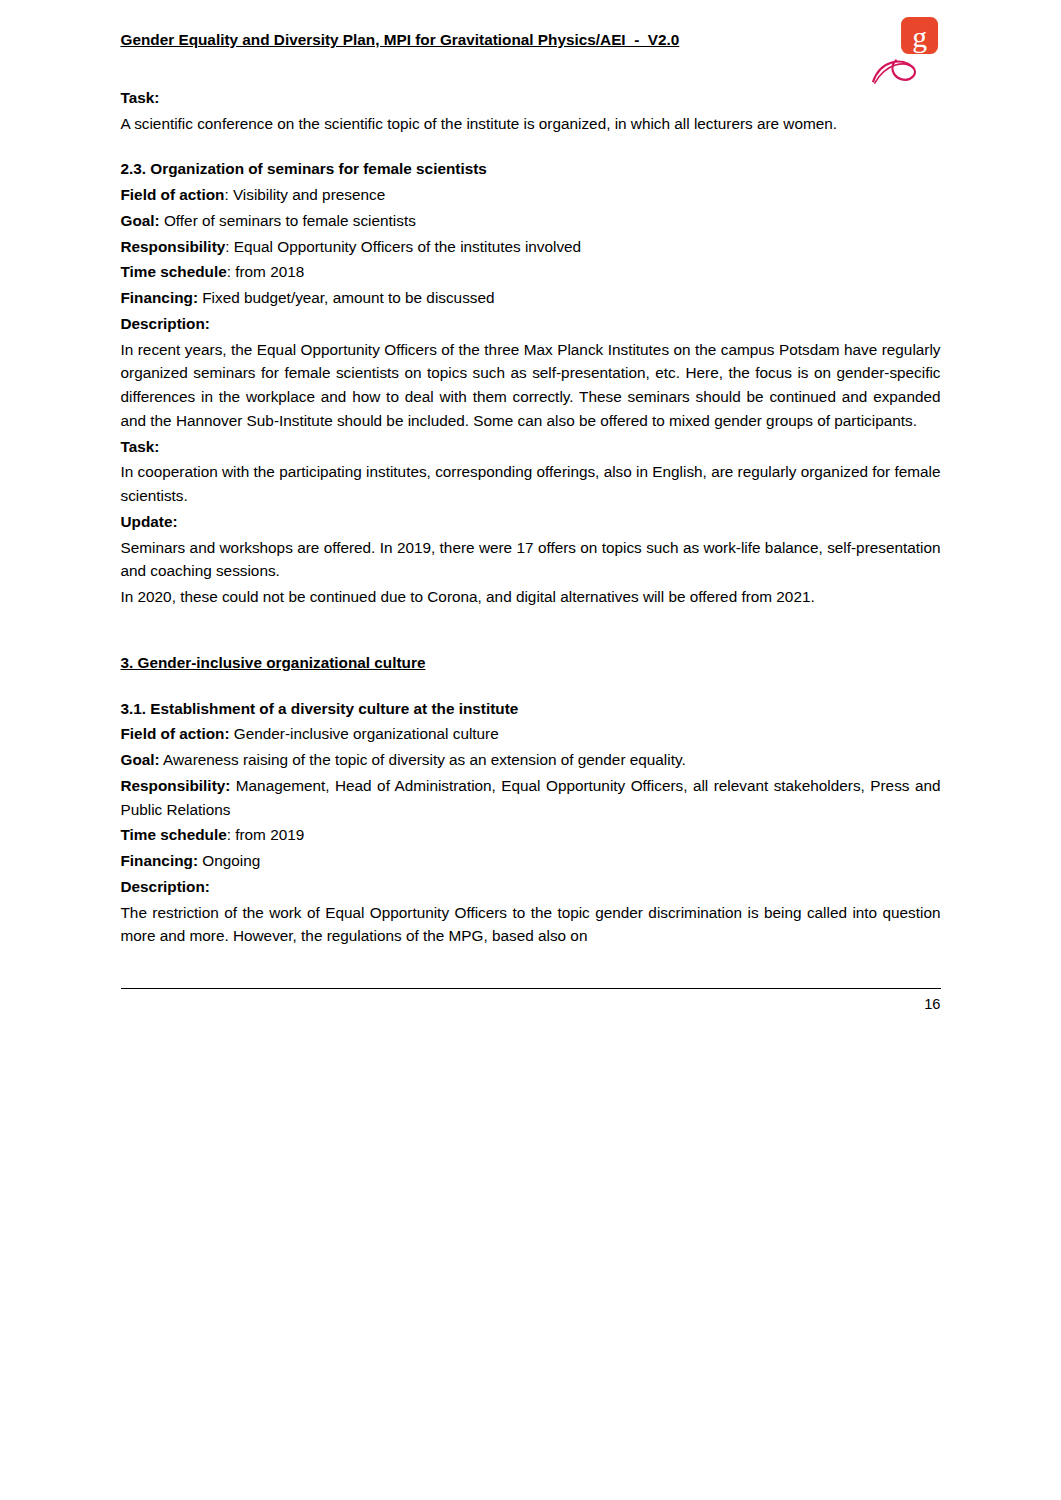Gender Equality and Diversity Plan, MPI for Gravitational Physics/AEI - V2.0 g
Task:
A scientific conference on the scientific topic of the institute is organized, in which all lecturers are women.
2.3. Organization of seminars for female scientists
Field of action: Visibility and presence
Goal: Offer of seminars to female scientists
Responsibility: Equal Opportunity Officers of the institutes involved
Time schedule: from 2018
Financing: Fixed budget/year, amount to be discussed
Description:
In recent years, the Equal Opportunity Officers of the three Max Planck Institutes on the campus Potsdam have regularly organized seminars for female scientists on topics such as self-presentation, etc. Here, the focus is on gender-specific differences in the workplace and how to deal with them correctly. These seminars should be continued and expanded and the Hannover Sub-Institute should be included. Some can also be offered to mixed gender groups of participants.
Task:
In cooperation with the participating institutes, corresponding offerings, also in English, are regularly organized for female scientists.
Update:
Seminars and workshops are offered. In 2019, there were 17 offers on topics such as work-life balance, self-presentation and coaching sessions.
In 2020, these could not be continued due to Corona, and digital alternatives will be offered from 2021.
3. Gender-inclusive organizational culture
3.1. Establishment of a diversity culture at the institute
Field of action: Gender-inclusive organizational culture
Goal: Awareness raising of the topic of diversity as an extension of gender equality.
Responsibility: Management, Head of Administration, Equal Opportunity Officers, all relevant stakeholders, Press and Public Relations
Time schedule: from 2019
Financing: Ongoing
Description:
The restriction of the work of Equal Opportunity Officers to the topic gender discrimination is being called into question more and more. However, the regulations of the MPG, based also on
16